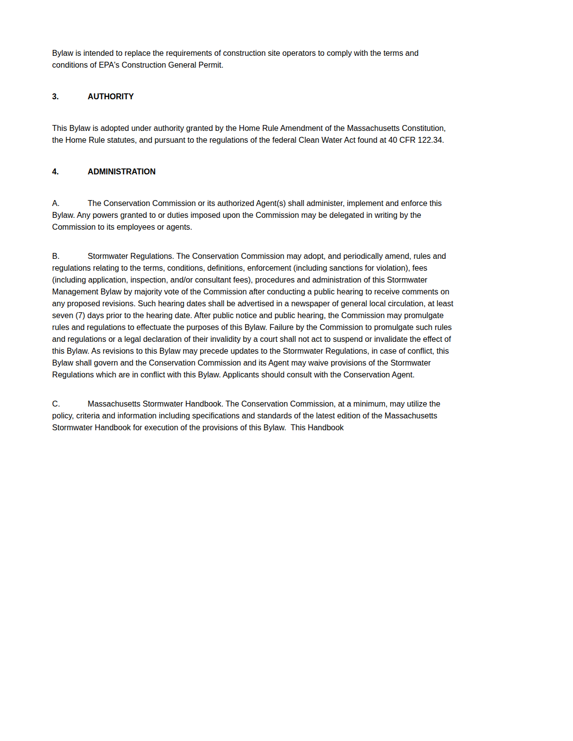Bylaw is intended to replace the requirements of construction site operators to comply with the terms and conditions of EPA's Construction General Permit.
3. AUTHORITY
This Bylaw is adopted under authority granted by the Home Rule Amendment of the Massachusetts Constitution, the Home Rule statutes, and pursuant to the regulations of the federal Clean Water Act found at 40 CFR 122.34.
4. ADMINISTRATION
A. The Conservation Commission or its authorized Agent(s) shall administer, implement and enforce this Bylaw. Any powers granted to or duties imposed upon the Commission may be delegated in writing by the Commission to its employees or agents.
B. Stormwater Regulations. The Conservation Commission may adopt, and periodically amend, rules and regulations relating to the terms, conditions, definitions, enforcement (including sanctions for violation), fees (including application, inspection, and/or consultant fees), procedures and administration of this Stormwater Management Bylaw by majority vote of the Commission after conducting a public hearing to receive comments on any proposed revisions. Such hearing dates shall be advertised in a newspaper of general local circulation, at least seven (7) days prior to the hearing date. After public notice and public hearing, the Commission may promulgate rules and regulations to effectuate the purposes of this Bylaw. Failure by the Commission to promulgate such rules and regulations or a legal declaration of their invalidity by a court shall not act to suspend or invalidate the effect of this Bylaw. As revisions to this Bylaw may precede updates to the Stormwater Regulations, in case of conflict, this Bylaw shall govern and the Conservation Commission and its Agent may waive provisions of the Stormwater Regulations which are in conflict with this Bylaw. Applicants should consult with the Conservation Agent.
C. Massachusetts Stormwater Handbook. The Conservation Commission, at a minimum, may utilize the policy, criteria and information including specifications and standards of the latest edition of the Massachusetts Stormwater Handbook for execution of the provisions of this Bylaw. This Handbook